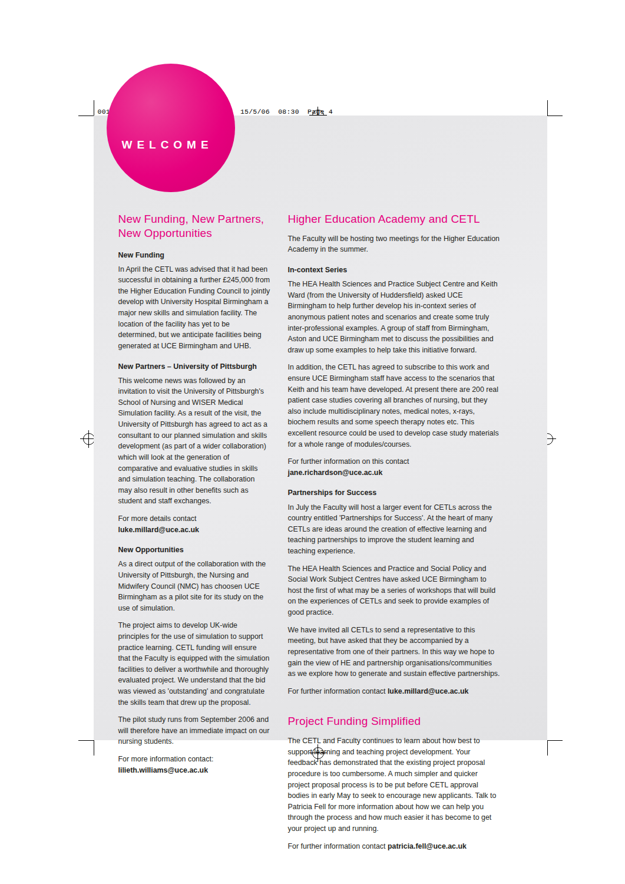0010 CETL newsletter A/W 15.5.06 15/5/06 08:30 Page 4
WELCOME
New Funding, New Partners,
New Opportunities
New Funding
In April the CETL was advised that it had been successful in obtaining a further £245,000 from the Higher Education Funding Council to jointly develop with University Hospital Birmingham a major new skills and simulation facility. The location of the facility has yet to be determined, but we anticipate facilities being generated at UCE Birmingham and UHB.
New Partners – University of Pittsburgh
This welcome news was followed by an invitation to visit the University of Pittsburgh's School of Nursing and WISER Medical Simulation facility. As a result of the visit, the University of Pittsburgh has agreed to act as a consultant to our planned simulation and skills development (as part of a wider collaboration) which will look at the generation of comparative and evaluative studies in skills and simulation teaching. The collaboration may also result in other benefits such as student and staff exchanges.
For more details contact luke.millard@uce.ac.uk
New Opportunities
As a direct output of the collaboration with the University of Pittsburgh, the Nursing and Midwifery Council (NMC) has choosen UCE Birmingham as a pilot site for its study on the use of simulation.
The project aims to develop UK-wide principles for the use of simulation to support practice learning. CETL funding will ensure that the Faculty is equipped with the simulation facilities to deliver a worthwhile and thoroughly evaluated project. We understand that the bid was viewed as 'outstanding' and congratulate the skills team that drew up the proposal.
The pilot study runs from September 2006 and will therefore have an immediate impact on our nursing students.
For more information contact:
lilieth.williams@uce.ac.uk
Higher Education Academy and CETL
The Faculty will be hosting two meetings for the Higher Education Academy in the summer.
In-context Series
The HEA Health Sciences and Practice Subject Centre and Keith Ward (from the University of Huddersfield) asked UCE Birmingham to help further develop his in-context series of anonymous patient notes and scenarios and create some truly inter-professional examples. A group of staff from Birmingham, Aston and UCE Birmingham met to discuss the possibilities and draw up some examples to help take this initiative forward.
In addition, the CETL has agreed to subscribe to this work and ensure UCE Birmingham staff have access to the scenarios that Keith and his team have developed. At present there are 200 real patient case studies covering all branches of nursing, but they also include multidisciplinary notes, medical notes, x-rays, biochem results and some speech therapy notes etc. This excellent resource could be used to develop case study materials for a whole range of modules/courses.
For further information on this contact jane.richardson@uce.ac.uk
Partnerships for Success
In July the Faculty will host a larger event for CETLs across the country entitled 'Partnerships for Success'. At the heart of many CETLs are ideas around the creation of effective learning and teaching partnerships to improve the student learning and teaching experience.
The HEA Health Sciences and Practice and Social Policy and Social Work Subject Centres have asked UCE Birmingham to host the first of what may be a series of workshops that will build on the experiences of CETLs and seek to provide examples of good practice.
We have invited all CETLs to send a representative to this meeting, but have asked that they be accompanied by a representative from one of their partners. In this way we hope to gain the view of HE and partnership organisations/communities as we explore how to generate and sustain effective partnerships.
For further information contact luke.millard@uce.ac.uk
Project Funding Simplified
The CETL and Faculty continues to learn about how best to support learning and teaching project development. Your feedback has demonstrated that the existing project proposal procedure is too cumbersome. A much simpler and quicker project proposal process is to be put before CETL approval bodies in early May to seek to encourage new applicants. Talk to Patricia Fell for more information about how we can help you through the process and how much easier it has become to get your project up and running.
For further information contact patricia.fell@uce.ac.uk